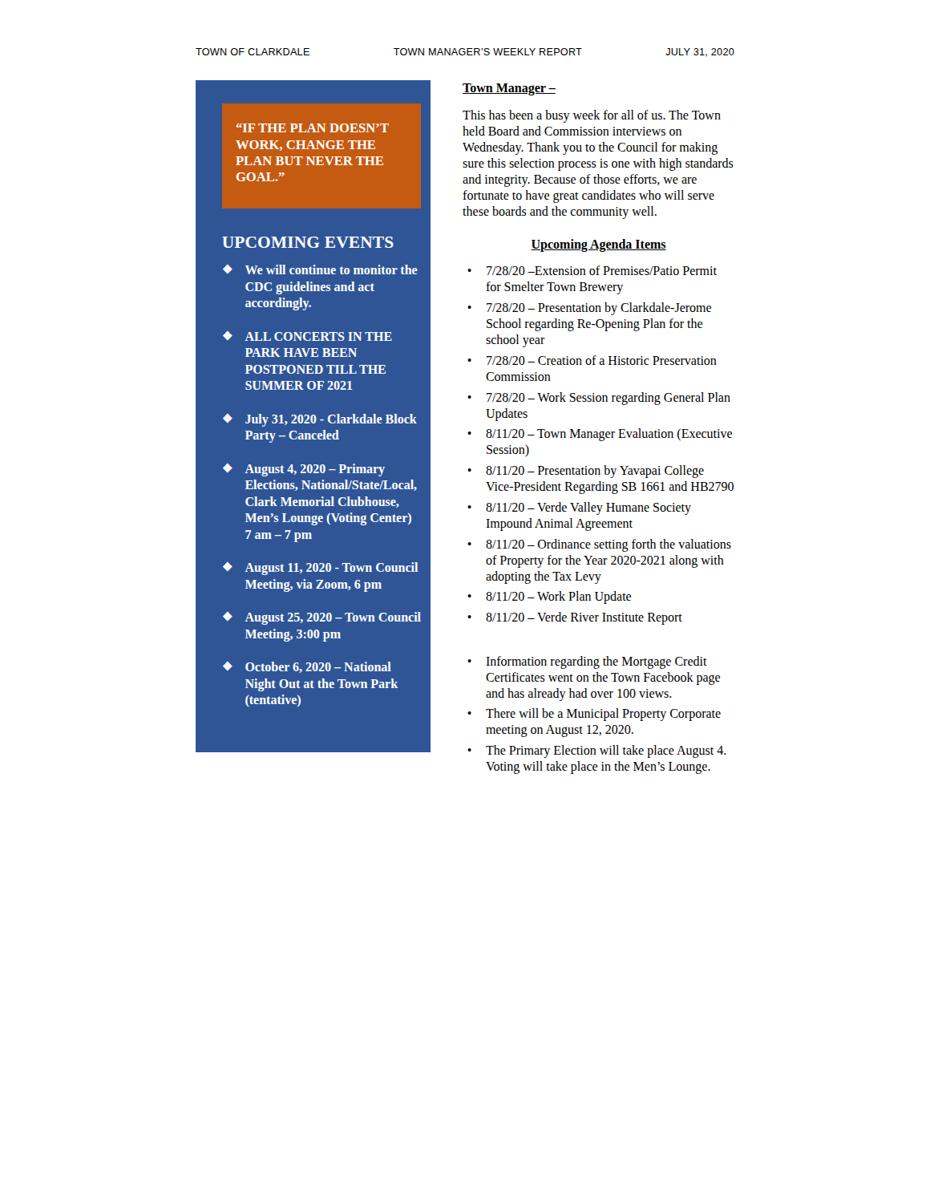TOWN OF CLARKDALE
TOWN MANAGER’S WEEKLY REPORT
JULY 31, 2020
“IF THE PLAN DOESN’T WORK, CHANGE THE PLAN BUT NEVER THE GOAL.”
UPCOMING EVENTS
We will continue to monitor the CDC guidelines and act accordingly.
ALL CONCERTS IN THE PARK HAVE BEEN POSTPONED TILL THE SUMMER OF 2021
July 31, 2020 - Clarkdale Block Party – Canceled
August 4, 2020 – Primary Elections, National/State/Local, Clark Memorial Clubhouse, Men’s Lounge (Voting Center) 7 am – 7 pm
August 11, 2020 - Town Council Meeting, via Zoom, 6 pm
August 25, 2020 – Town Council Meeting, 3:00 pm
October 6, 2020 – National Night Out at the Town Park (tentative)
Town Manager –
This has been a busy week for all of us. The Town held Board and Commission interviews on Wednesday. Thank you to the Council for making sure this selection process is one with high standards and integrity. Because of those efforts, we are fortunate to have great candidates who will serve these boards and the community well.
Upcoming Agenda Items
7/28/20 –Extension of Premises/Patio Permit for Smelter Town Brewery
7/28/20 – Presentation by Clarkdale-Jerome School regarding Re-Opening Plan for the school year
7/28/20 – Creation of a Historic Preservation Commission
7/28/20 – Work Session regarding General Plan Updates
8/11/20 – Town Manager Evaluation (Executive Session)
8/11/20 – Presentation by Yavapai College Vice-President Regarding SB 1661 and HB2790
8/11/20 – Verde Valley Humane Society Impound Animal Agreement
8/11/20 – Ordinance setting forth the valuations of Property for the Year 2020-2021 along with adopting the Tax Levy
8/11/20 – Work Plan Update
8/11/20 – Verde River Institute Report
Information regarding the Mortgage Credit Certificates went on the Town Facebook page and has already had over 100 views.
There will be a Municipal Property Corporate meeting on August 12, 2020.
The Primary Election will take place August 4. Voting will take place in the Men’s Lounge.